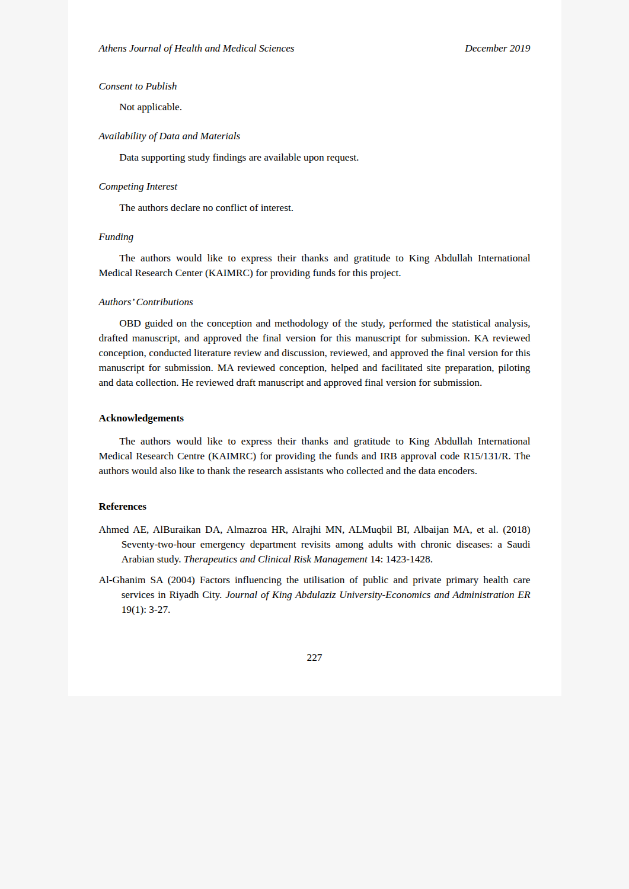Athens Journal of Health and Medical Sciences December 2019
Consent to Publish
Not applicable.
Availability of Data and Materials
Data supporting study findings are available upon request.
Competing Interest
The authors declare no conflict of interest.
Funding
The authors would like to express their thanks and gratitude to King Abdullah International Medical Research Center (KAIMRC) for providing funds for this project.
Authors’ Contributions
OBD guided on the conception and methodology of the study, performed the statistical analysis, drafted manuscript, and approved the final version for this manuscript for submission. KA reviewed conception, conducted literature review and discussion, reviewed, and approved the final version for this manuscript for submission. MA reviewed conception, helped and facilitated site preparation, piloting and data collection. He reviewed draft manuscript and approved final version for submission.
Acknowledgements
The authors would like to express their thanks and gratitude to King Abdullah International Medical Research Centre (KAIMRC) for providing the funds and IRB approval code R15/131/R. The authors would also like to thank the research assistants who collected and the data encoders.
References
Ahmed AE, AlBuraikan DA, Almazroa HR, Alrajhi MN, ALMuqbil BI, Albaijan MA, et al. (2018) Seventy-two-hour emergency department revisits among adults with chronic diseases: a Saudi Arabian study. Therapeutics and Clinical Risk Management 14: 1423-1428.
Al-Ghanim SA (2004) Factors influencing the utilisation of public and private primary health care services in Riyadh City. Journal of King Abdulaziz University-Economics and Administration ER 19(1): 3-27.
227